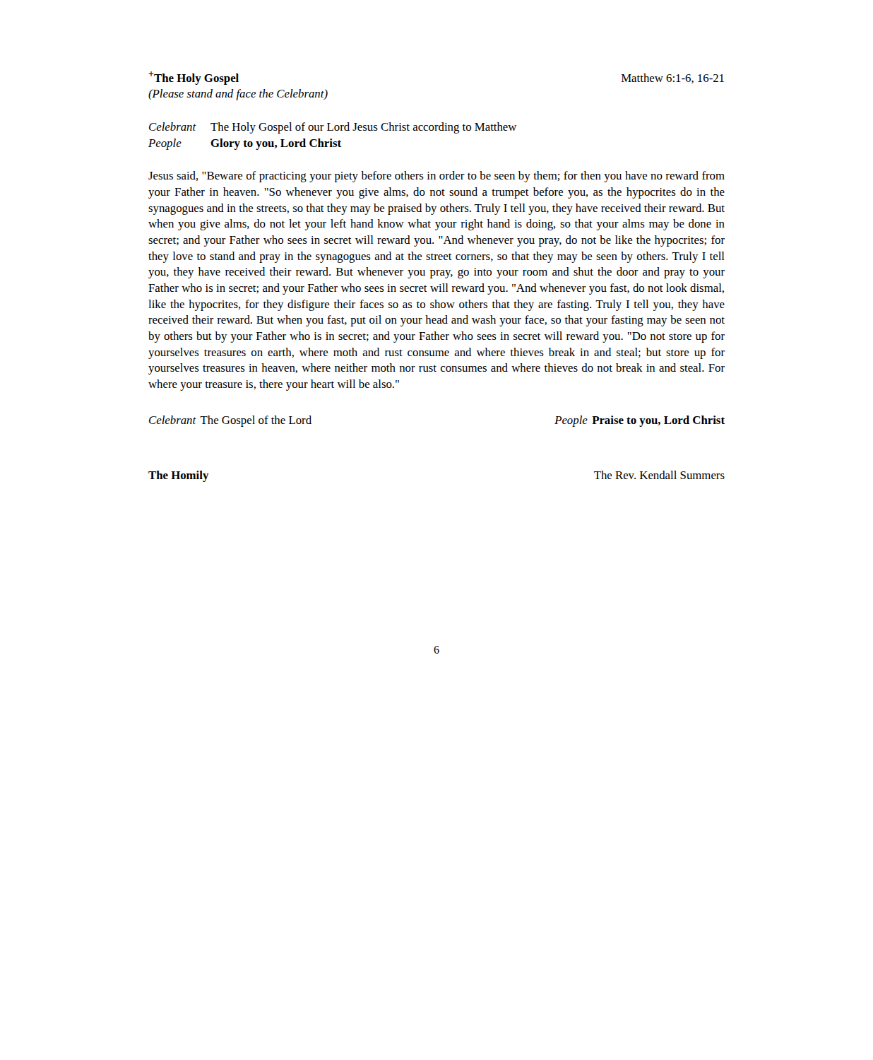+The Holy Gospel
Matthew 6:1-6, 16-21
(Please stand and face the Celebrant)
Celebrant The Holy Gospel of our Lord Jesus Christ according to Matthew
People Glory to you, Lord Christ
Jesus said, "Beware of practicing your piety before others in order to be seen by them; for then you have no reward from your Father in heaven. "So whenever you give alms, do not sound a trumpet before you, as the hypocrites do in the synagogues and in the streets, so that they may be praised by others. Truly I tell you, they have received their reward. But when you give alms, do not let your left hand know what your right hand is doing, so that your alms may be done in secret; and your Father who sees in secret will reward you. "And whenever you pray, do not be like the hypocrites; for they love to stand and pray in the synagogues and at the street corners, so that they may be seen by others. Truly I tell you, they have received their reward. But whenever you pray, go into your room and shut the door and pray to your Father who is in secret; and your Father who sees in secret will reward you. "And whenever you fast, do not look dismal, like the hypocrites, for they disfigure their faces so as to show others that they are fasting. Truly I tell you, they have received their reward. But when you fast, put oil on your head and wash your face, so that your fasting may be seen not by others but by your Father who is in secret; and your Father who sees in secret will reward you. "Do not store up for yourselves treasures on earth, where moth and rust consume and where thieves break in and steal; but store up for yourselves treasures in heaven, where neither moth nor rust consumes and where thieves do not break in and steal. For where your treasure is, there your heart will be also."
Celebrant The Gospel of the Lord People Praise to you, Lord Christ
The Homily
The Rev. Kendall Summers
6